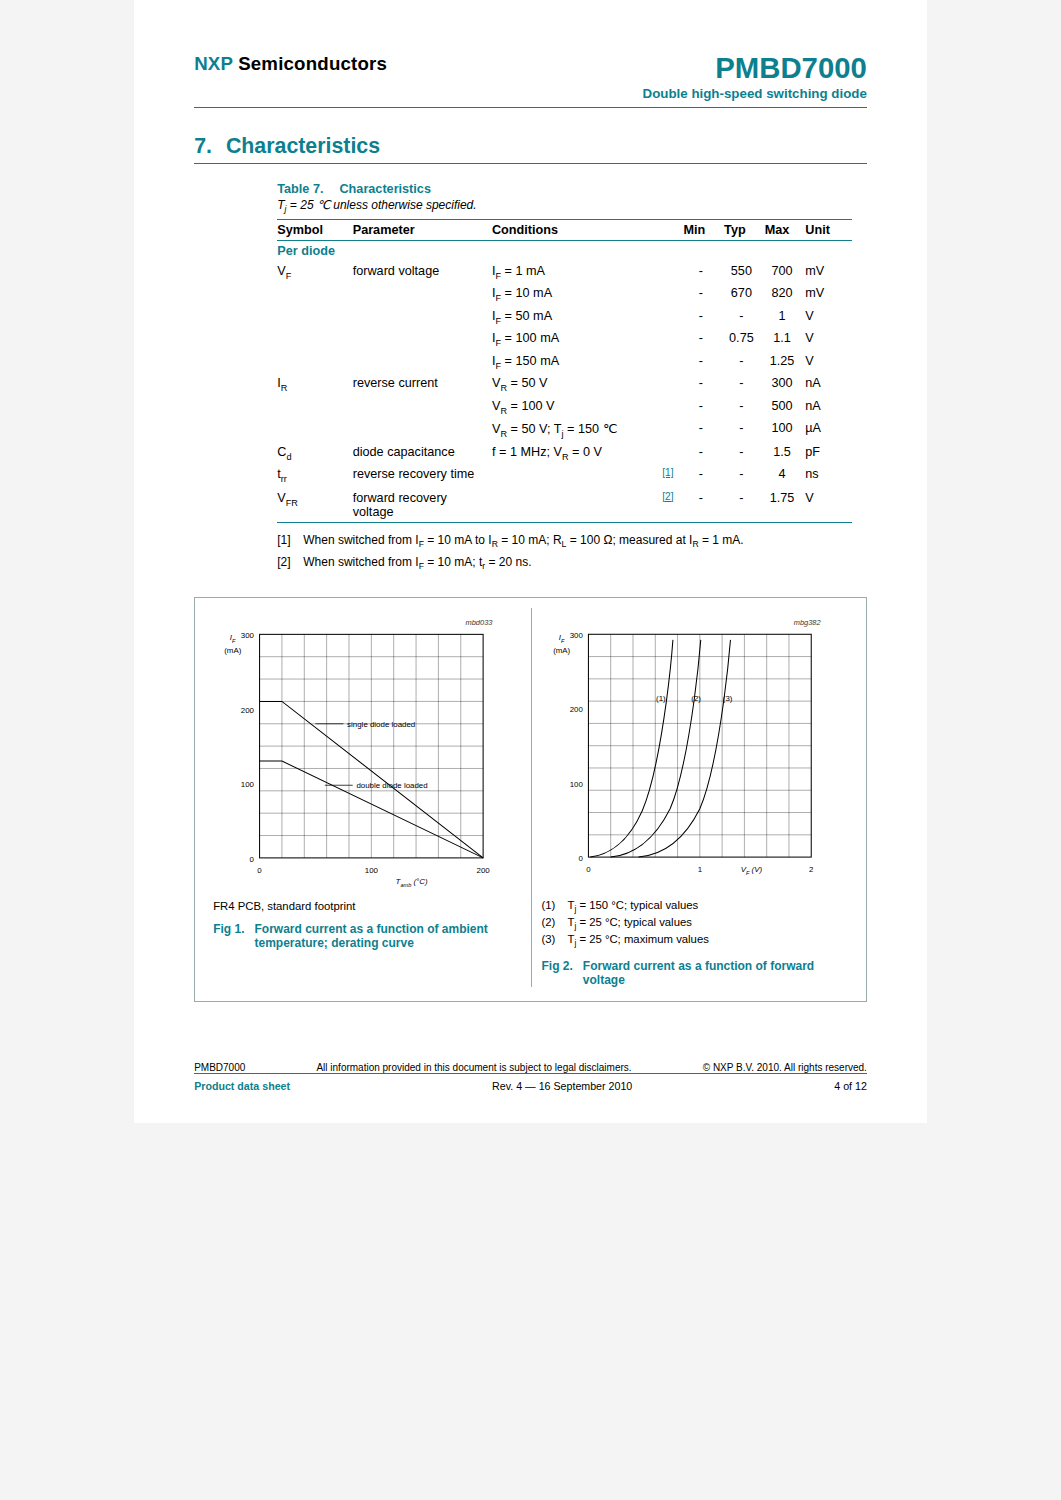NXP Semiconductors
PMBD7000
Double high-speed switching diode
7. Characteristics
Table 7. Characteristics
Tj = 25 ℃ unless otherwise specified.
| Symbol | Parameter | Conditions | Min | Typ | Max | Unit |
| --- | --- | --- | --- | --- | --- | --- |
| Per diode |
| V F | forward voltage | I F = 1 mA | - | 550 | 700 | mV |
| | | I F = 10 mA | - | 670 | 820 | mV |
| | | I F = 50 mA | - | - | 1 | V |
| | | I F = 100 mA | - | 0.75 | 1.1 | V |
| | | I F = 150 mA | - | - | 1.25 | V |
| I R | reverse current | V R = 50 V | - | - | 300 | nA |
| | | V R = 100 V | - | - | 500 | nA |
| | | V R = 50 V; T j = 150 ℃ | - | - | 100 | µA |
| C d | diode capacitance | f = 1 MHz; V R = 0 V | - | - | 1.5 | pF |
| t rr | reverse recovery time | [1] | - | - | 4 | ns |
| V FR | forward recovery voltage | [2] | - | - | 1.75 | V |
[1] When switched from IF = 10 mA to IR = 10 mA; RL = 100 Ω; measured at IR = 1 mA.
[2] When switched from IF = 10 mA; tr = 20 ns.
mbd033 IF (mA) 300 200 100 0 single diode loaded double diode loaded 0 100 200 Tamb (°C)
FR4 PCB, standard footprint
Fig 1. Forward current as a function of ambient temperature; derating curve
mbg382 IF (mA) 300 200 100 0 (1) (2) (3) 0 1 2 VF (V)
(1) Tj = 150 °C; typical values
(2) Tj = 25 °C; typical values
(3) Tj = 25 °C; maximum values
Fig 2. Forward current as a function of forward voltage
PMBD7000 All information provided in this document is subject to legal disclaimers. © NXP B.V. 2010. All rights reserved.
Product data sheet Rev. 4 — 16 September 2010 4 of 12